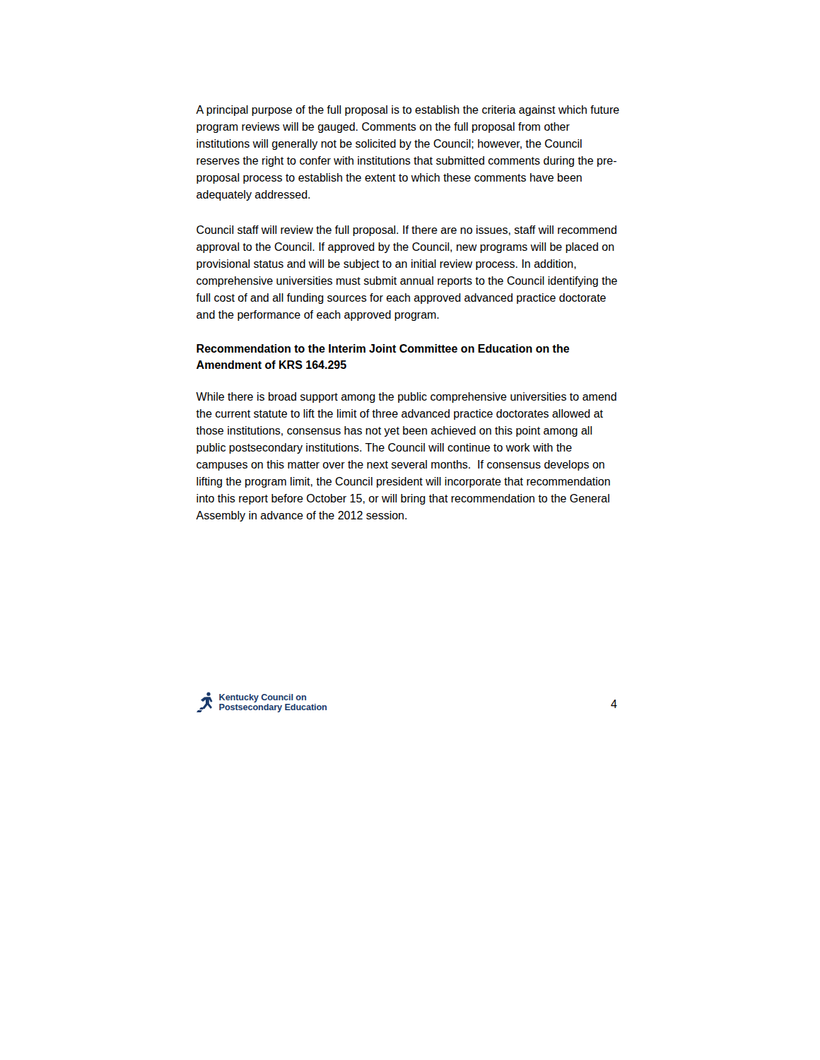A principal purpose of the full proposal is to establish the criteria against which future program reviews will be gauged. Comments on the full proposal from other institutions will generally not be solicited by the Council; however, the Council reserves the right to confer with institutions that submitted comments during the pre-proposal process to establish the extent to which these comments have been adequately addressed.
Council staff will review the full proposal. If there are no issues, staff will recommend approval to the Council. If approved by the Council, new programs will be placed on provisional status and will be subject to an initial review process. In addition, comprehensive universities must submit annual reports to the Council identifying the full cost of and all funding sources for each approved advanced practice doctorate and the performance of each approved program.
Recommendation to the Interim Joint Committee on Education on the
Amendment of KRS 164.295
While there is broad support among the public comprehensive universities to amend the current statute to lift the limit of three advanced practice doctorates allowed at those institutions, consensus has not yet been achieved on this point among all public postsecondary institutions. The Council will continue to work with the campuses on this matter over the next several months. If consensus develops on lifting the program limit, the Council president will incorporate that recommendation into this report before October 15, or will bring that recommendation to the General Assembly in advance of the 2012 session.
Kentucky Council on
Postsecondary Education
4